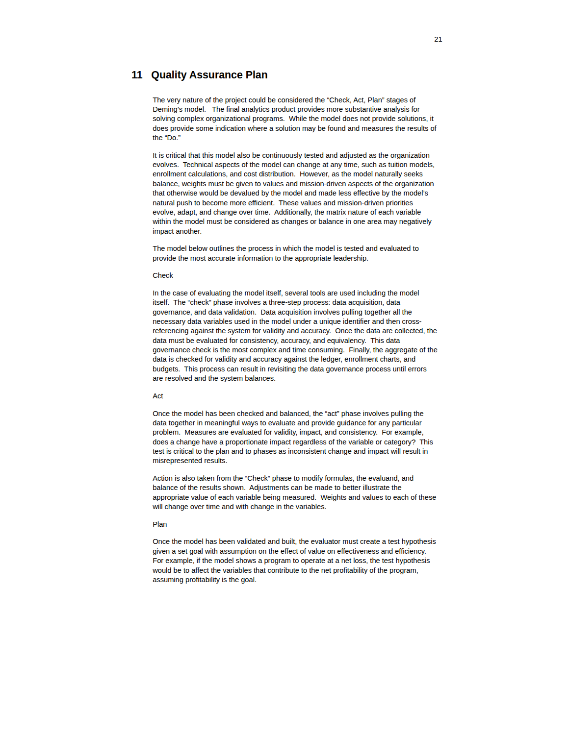21
11 Quality Assurance Plan
The very nature of the project could be considered the “Check, Act, Plan” stages of Deming’s model. The final analytics product provides more substantive analysis for solving complex organizational programs. While the model does not provide solutions, it does provide some indication where a solution may be found and measures the results of the “Do.”
It is critical that this model also be continuously tested and adjusted as the organization evolves. Technical aspects of the model can change at any time, such as tuition models, enrollment calculations, and cost distribution. However, as the model naturally seeks balance, weights must be given to values and mission-driven aspects of the organization that otherwise would be devalued by the model and made less effective by the model’s natural push to become more efficient. These values and mission-driven priorities evolve, adapt, and change over time. Additionally, the matrix nature of each variable within the model must be considered as changes or balance in one area may negatively impact another.
The model below outlines the process in which the model is tested and evaluated to provide the most accurate information to the appropriate leadership.
Check
In the case of evaluating the model itself, several tools are used including the model itself. The “check” phase involves a three-step process: data acquisition, data governance, and data validation. Data acquisition involves pulling together all the necessary data variables used in the model under a unique identifier and then cross-referencing against the system for validity and accuracy. Once the data are collected, the data must be evaluated for consistency, accuracy, and equivalency. This data governance check is the most complex and time consuming. Finally, the aggregate of the data is checked for validity and accuracy against the ledger, enrollment charts, and budgets. This process can result in revisiting the data governance process until errors are resolved and the system balances.
Act
Once the model has been checked and balanced, the “act” phase involves pulling the data together in meaningful ways to evaluate and provide guidance for any particular problem. Measures are evaluated for validity, impact, and consistency. For example, does a change have a proportionate impact regardless of the variable or category? This test is critical to the plan and to phases as inconsistent change and impact will result in misrepresented results.
Action is also taken from the “Check” phase to modify formulas, the evaluand, and balance of the results shown. Adjustments can be made to better illustrate the appropriate value of each variable being measured. Weights and values to each of these will change over time and with change in the variables.
Plan
Once the model has been validated and built, the evaluator must create a test hypothesis given a set goal with assumption on the effect of value on effectiveness and efficiency. For example, if the model shows a program to operate at a net loss, the test hypothesis would be to affect the variables that contribute to the net profitability of the program, assuming profitability is the goal.